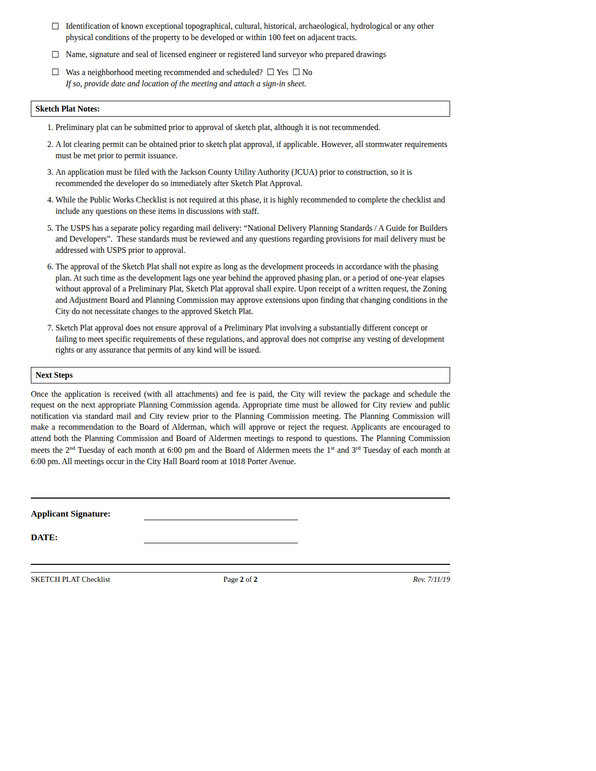Identification of known exceptional topographical, cultural, historical, archaeological, hydrological or any other physical conditions of the property to be developed or within 100 feet on adjacent tracts.
Name, signature and seal of licensed engineer or registered land surveyor who prepared drawings
Was a neighborhood meeting recommended and scheduled? ☐ Yes ☐ No
If so, provide date and location of the meeting and attach a sign-in sheet.
Sketch Plat Notes:
Preliminary plat can be submitted prior to approval of sketch plat, although it is not recommended.
A lot clearing permit can be obtained prior to sketch plat approval, if applicable. However, all stormwater requirements must be met prior to permit issuance.
An application must be filed with the Jackson County Utility Authority (JCUA) prior to construction, so it is recommended the developer do so immediately after Sketch Plat Approval.
While the Public Works Checklist is not required at this phase, it is highly recommended to complete the checklist and include any questions on these items in discussions with staff.
The USPS has a separate policy regarding mail delivery: “National Delivery Planning Standards / A Guide for Builders and Developers”. These standards must be reviewed and any questions regarding provisions for mail delivery must be addressed with USPS prior to approval.
The approval of the Sketch Plat shall not expire as long as the development proceeds in accordance with the phasing plan. At such time as the development lags one year behind the approved phasing plan, or a period of one-year elapses without approval of a Preliminary Plat, Sketch Plat approval shall expire. Upon receipt of a written request, the Zoning and Adjustment Board and Planning Commission may approve extensions upon finding that changing conditions in the City do not necessitate changes to the approved Sketch Plat.
Sketch Plat approval does not ensure approval of a Preliminary Plat involving a substantially different concept or failing to meet specific requirements of these regulations, and approval does not comprise any vesting of development rights or any assurance that permits of any kind will be issued.
Next Steps
Once the application is received (with all attachments) and fee is paid, the City will review the package and schedule the request on the next appropriate Planning Commission agenda. Appropriate time must be allowed for City review and public notification via standard mail and City review prior to the Planning Commission meeting. The Planning Commission will make a recommendation to the Board of Alderman, which will approve or reject the request. Applicants are encouraged to attend both the Planning Commission and Board of Aldermen meetings to respond to questions. The Planning Commission meets the 2nd Tuesday of each month at 6:00 pm and the Board of Aldermen meets the 1st and 3rd Tuesday of each month at 6:00 pm. All meetings occur in the City Hall Board room at 1018 Porter Avenue.
Applicant Signature:
DATE:
SKETCH PLAT Checklist
Page 2 of 2
Rev. 7/11/19